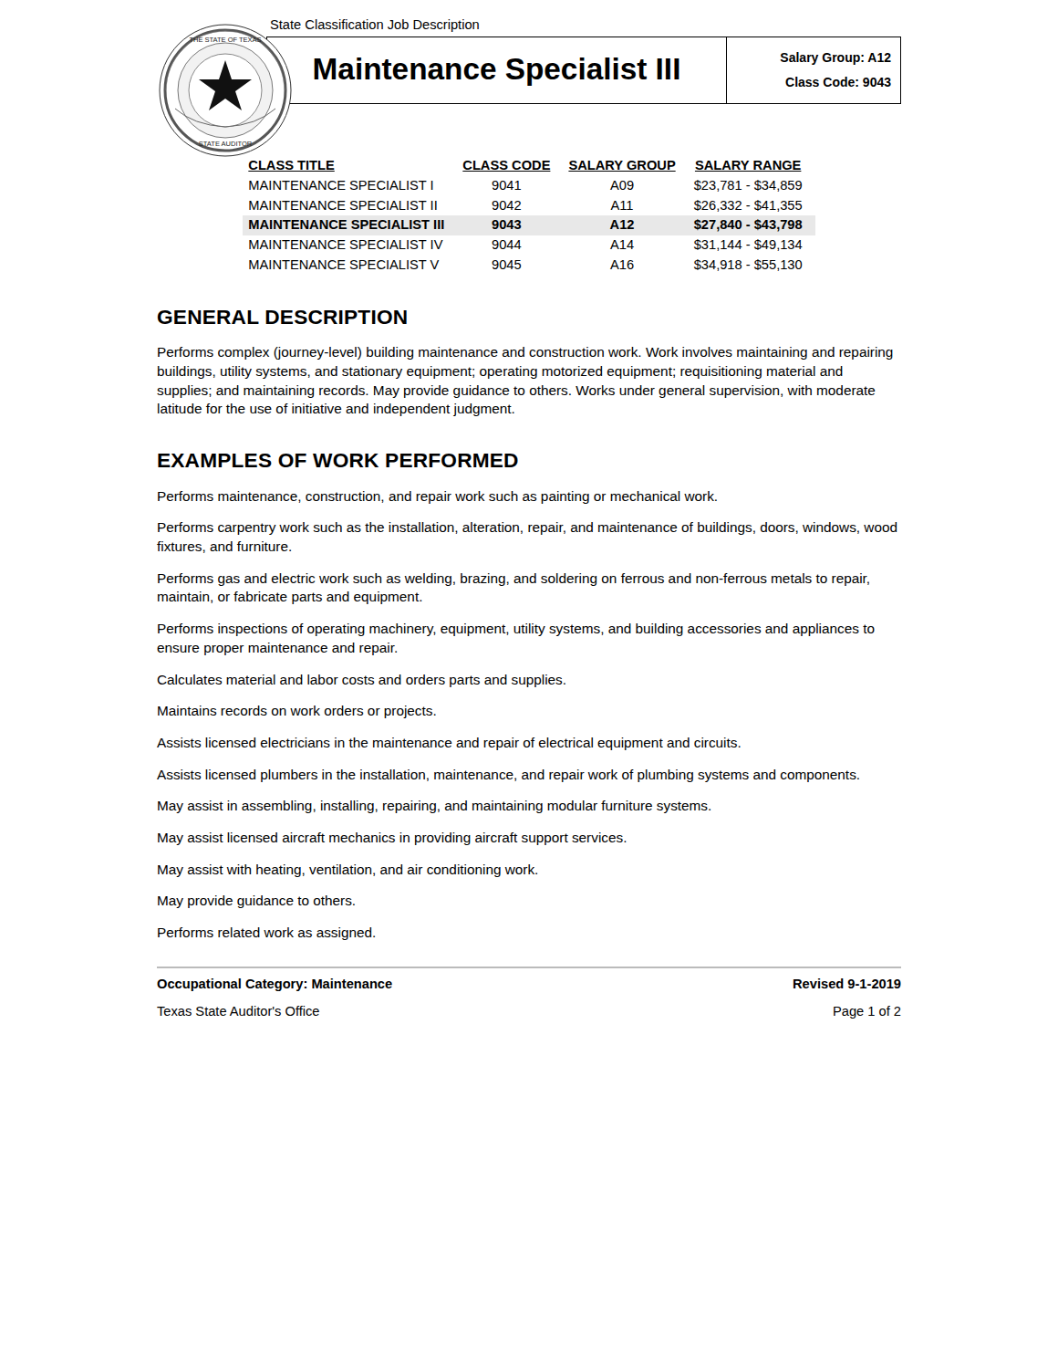State Classification Job Description
THE STATE OF TEXAS STATE AUDITOR
Maintenance Specialist III
Salary Group: A12
Class Code: 9043
| CLASS TITLE | CLASS CODE | SALARY GROUP | SALARY RANGE |
| --- | --- | --- | --- |
| MAINTENANCE SPECIALIST I | 9041 | A09 | $23,781 - $34,859 |
| MAINTENANCE SPECIALIST II | 9042 | A11 | $26,332 - $41,355 |
| MAINTENANCE SPECIALIST III | 9043 | A12 | $27,840 - $43,798 |
| MAINTENANCE SPECIALIST IV | 9044 | A14 | $31,144 - $49,134 |
| MAINTENANCE SPECIALIST V | 9045 | A16 | $34,918 - $55,130 |
GENERAL DESCRIPTION
Performs complex (journey-level) building maintenance and construction work. Work involves maintaining and repairing buildings, utility systems, and stationary equipment; operating motorized equipment; requisitioning material and supplies; and maintaining records. May provide guidance to others. Works under general supervision, with moderate latitude for the use of initiative and independent judgment.
EXAMPLES OF WORK PERFORMED
Performs maintenance, construction, and repair work such as painting or mechanical work.
Performs carpentry work such as the installation, alteration, repair, and maintenance of buildings, doors, windows, wood fixtures, and furniture.
Performs gas and electric work such as welding, brazing, and soldering on ferrous and non-ferrous metals to repair, maintain, or fabricate parts and equipment.
Performs inspections of operating machinery, equipment, utility systems, and building accessories and appliances to ensure proper maintenance and repair.
Calculates material and labor costs and orders parts and supplies.
Maintains records on work orders or projects.
Assists licensed electricians in the maintenance and repair of electrical equipment and circuits.
Assists licensed plumbers in the installation, maintenance, and repair work of plumbing systems and components.
May assist in assembling, installing, repairing, and maintaining modular furniture systems.
May assist licensed aircraft mechanics in providing aircraft support services.
May assist with heating, ventilation, and air conditioning work.
May provide guidance to others.
Performs related work as assigned.
Occupational Category: Maintenance Revised 9-1-2019
Texas State Auditor's Office Page 1 of 2